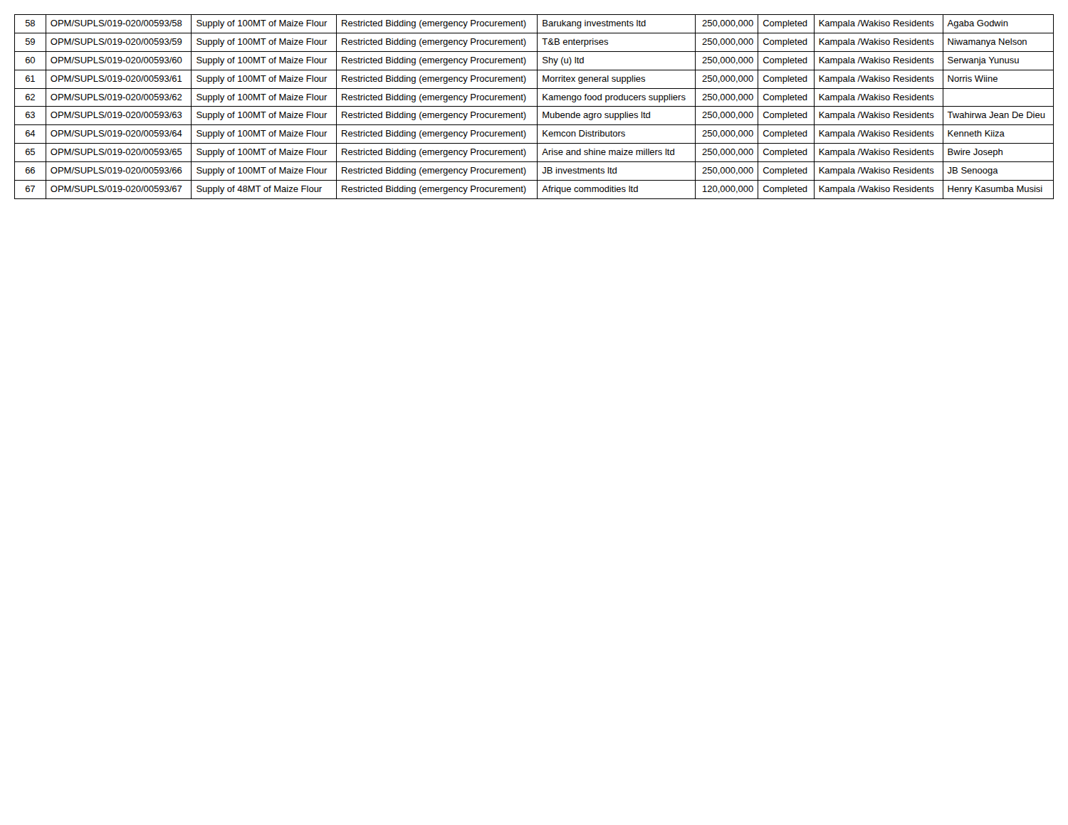| 58 | OPM/SUPLS/019-020/00593/58 | Supply of 100MT of Maize Flour | Restricted Bidding (emergency Procurement) | Barukang investments ltd | 250,000,000 | Completed | Kampala /Wakiso Residents | Agaba Godwin |
| 59 | OPM/SUPLS/019-020/00593/59 | Supply of 100MT of Maize Flour | Restricted Bidding (emergency Procurement) | T&B enterprises | 250,000,000 | Completed | Kampala /Wakiso Residents | Niwamanya Nelson |
| 60 | OPM/SUPLS/019-020/00593/60 | Supply of 100MT of Maize Flour | Restricted Bidding (emergency Procurement) | Shy (u) ltd | 250,000,000 | Completed | Kampala /Wakiso Residents | Serwanja Yunusu |
| 61 | OPM/SUPLS/019-020/00593/61 | Supply of 100MT of Maize Flour | Restricted Bidding (emergency Procurement) | Morritex general supplies | 250,000,000 | Completed | Kampala /Wakiso Residents | Norris Wiine |
| 62 | OPM/SUPLS/019-020/00593/62 | Supply of 100MT of Maize Flour | Restricted Bidding (emergency Procurement) | Kamengo food producers suppliers | 250,000,000 | Completed | Kampala /Wakiso Residents | |
| 63 | OPM/SUPLS/019-020/00593/63 | Supply of 100MT of Maize Flour | Restricted Bidding (emergency Procurement) | Mubende agro supplies ltd | 250,000,000 | Completed | Kampala /Wakiso Residents | Twahirwa Jean De Dieu |
| 64 | OPM/SUPLS/019-020/00593/64 | Supply of 100MT of Maize Flour | Restricted Bidding (emergency Procurement) | Kemcon Distributors | 250,000,000 | Completed | Kampala /Wakiso Residents | Kenneth Kiiza |
| 65 | OPM/SUPLS/019-020/00593/65 | Supply of 100MT of Maize Flour | Restricted Bidding (emergency Procurement) | Arise and shine maize millers ltd | 250,000,000 | Completed | Kampala /Wakiso Residents | Bwire Joseph |
| 66 | OPM/SUPLS/019-020/00593/66 | Supply of 100MT of Maize Flour | Restricted Bidding (emergency Procurement) | JB investments ltd | 250,000,000 | Completed | Kampala /Wakiso Residents | JB Senooga |
| 67 | OPM/SUPLS/019-020/00593/67 | Supply of 48MT of Maize Flour | Restricted Bidding (emergency Procurement) | Afrique commodities ltd | 120,000,000 | Completed | Kampala /Wakiso Residents | Henry Kasumba Musisi |